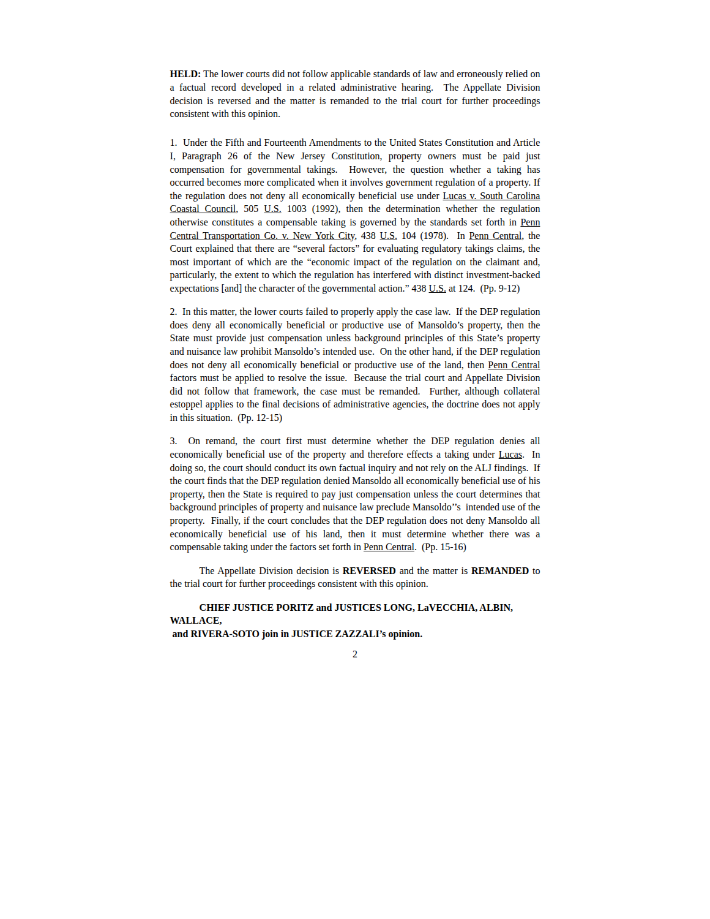HELD: The lower courts did not follow applicable standards of law and erroneously relied on a factual record developed in a related administrative hearing. The Appellate Division decision is reversed and the matter is remanded to the trial court for further proceedings consistent with this opinion.
1. Under the Fifth and Fourteenth Amendments to the United States Constitution and Article I, Paragraph 26 of the New Jersey Constitution, property owners must be paid just compensation for governmental takings. However, the question whether a taking has occurred becomes more complicated when it involves government regulation of a property. If the regulation does not deny all economically beneficial use under Lucas v. South Carolina Coastal Council, 505 U.S. 1003 (1992), then the determination whether the regulation otherwise constitutes a compensable taking is governed by the standards set forth in Penn Central Transportation Co. v. New York City, 438 U.S. 104 (1978). In Penn Central, the Court explained that there are “several factors” for evaluating regulatory takings claims, the most important of which are the “economic impact of the regulation on the claimant and, particularly, the extent to which the regulation has interfered with distinct investment-backed expectations [and] the character of the governmental action.” 438 U.S. at 124. (Pp. 9-12)
2. In this matter, the lower courts failed to properly apply the case law. If the DEP regulation does deny all economically beneficial or productive use of Mansoldo’s property, then the State must provide just compensation unless background principles of this State’s property and nuisance law prohibit Mansoldo’s intended use. On the other hand, if the DEP regulation does not deny all economically beneficial or productive use of the land, then Penn Central factors must be applied to resolve the issue. Because the trial court and Appellate Division did not follow that framework, the case must be remanded. Further, although collateral estoppel applies to the final decisions of administrative agencies, the doctrine does not apply in this situation. (Pp. 12-15)
3. On remand, the court first must determine whether the DEP regulation denies all economically beneficial use of the property and therefore effects a taking under Lucas. In doing so, the court should conduct its own factual inquiry and not rely on the ALJ findings. If the court finds that the DEP regulation denied Mansoldo all economically beneficial use of his property, then the State is required to pay just compensation unless the court determines that background principles of property and nuisance law preclude Mansoldo’’s intended use of the property. Finally, if the court concludes that the DEP regulation does not deny Mansoldo all economically beneficial use of his land, then it must determine whether there was a compensable taking under the factors set forth in Penn Central. (Pp. 15-16)
The Appellate Division decision is REVERSED and the matter is REMANDED to the trial court for further proceedings consistent with this opinion.
CHIEF JUSTICE PORITZ and JUSTICES LONG, LaVECCHIA, ALBIN, WALLACE,
and RIVERA-SOTO join in JUSTICE ZAZZALI’s opinion.
2